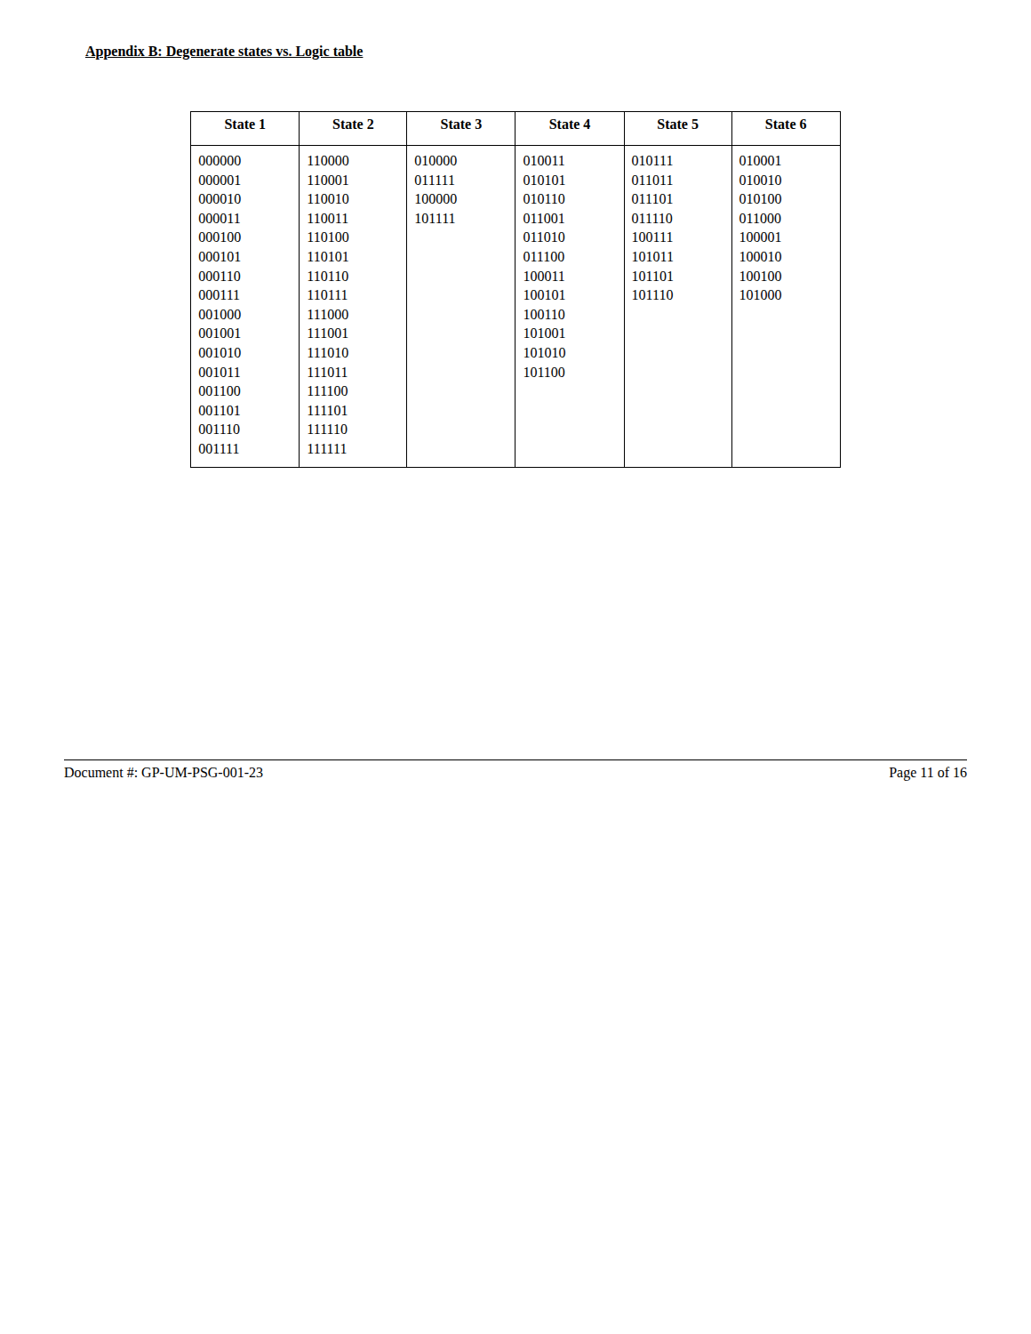Appendix B: Degenerate states vs. Logic table
| State 1 | State 2 | State 3 | State 4 | State 5 | State 6 |
| --- | --- | --- | --- | --- | --- |
| 000000 000001 000010 000011 000100 000101 000110 000111 001000 001001 001010 001011 001100 001101 001110 001111 | 110000 110001 110010 110011 110100 110101 110110 110111 111000 111001 111010 111011 111100 111101 111110 111111 | 010000 011111 100000 101111 | 010011 010101 010110 011001 011010 011100 100011 100101 100110 101001 101010 101100 | 010111 011011 011101 011110 100111 101011 101101 101110 | 010001 010010 010100 011000 100001 100010 100100 101000 |
Document #: GP-UM-PSG-001-23 Page 11 of 16